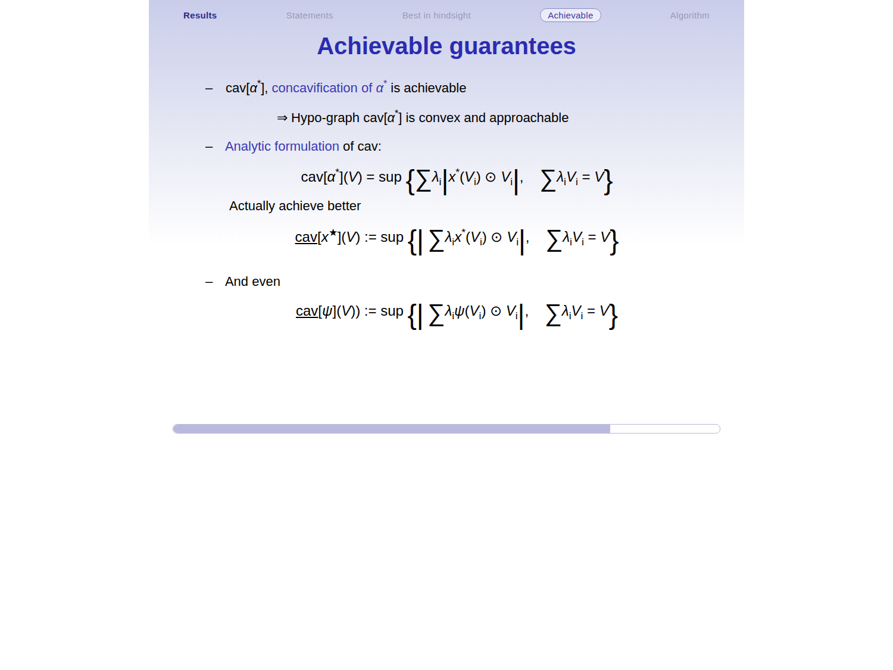Results Statements Best in hindsight Achievable Algorithm
Achievable guarantees
– cav[α*], concavification of α* is achievable
⇒ Hypo-graph cav[α*] is convex and approachable
– Analytic formulation of cav:
cav[α*](V) = sup {∑λi|x*(Vi) ⊙ Vi|, ∑λiVi = V}
Actually achieve better
cav[x★](V) := sup {| ∑λix*(Vi) ⊙ Vi|, ∑λiVi = V}
– And even
cav[ψ](V)) := sup {| ∑λiψ(Vi) ⊙ Vi|, ∑λiVi = V}